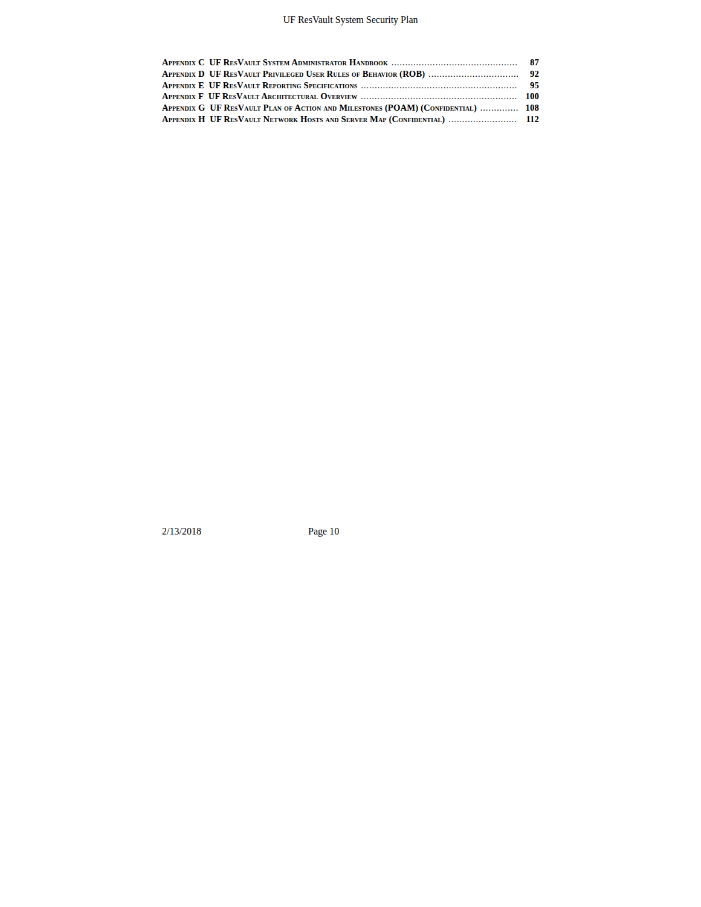UF ResVault System Security Plan
Appendix C UF ResVault System Administrator Handbook .................................................................................................................................................. 87
Appendix D UF ResVault Privileged User Rules of Behavior (ROB) .................................................................................................................................................. 92
Appendix E UF ResVault Reporting Specifications .................................................................................................................................................. 95
Appendix F UF ResVault Architectural Overview .................................................................................................................................................. 100
Appendix G UF ResVault Plan of Action and Milestones (POAM) (Confidential) .................................................................................................................................................. 108
Appendix H UF ResVault Network Hosts and Server Map (Confidential) .................................................................................................................................................. 112
2/13/2018 Page 10